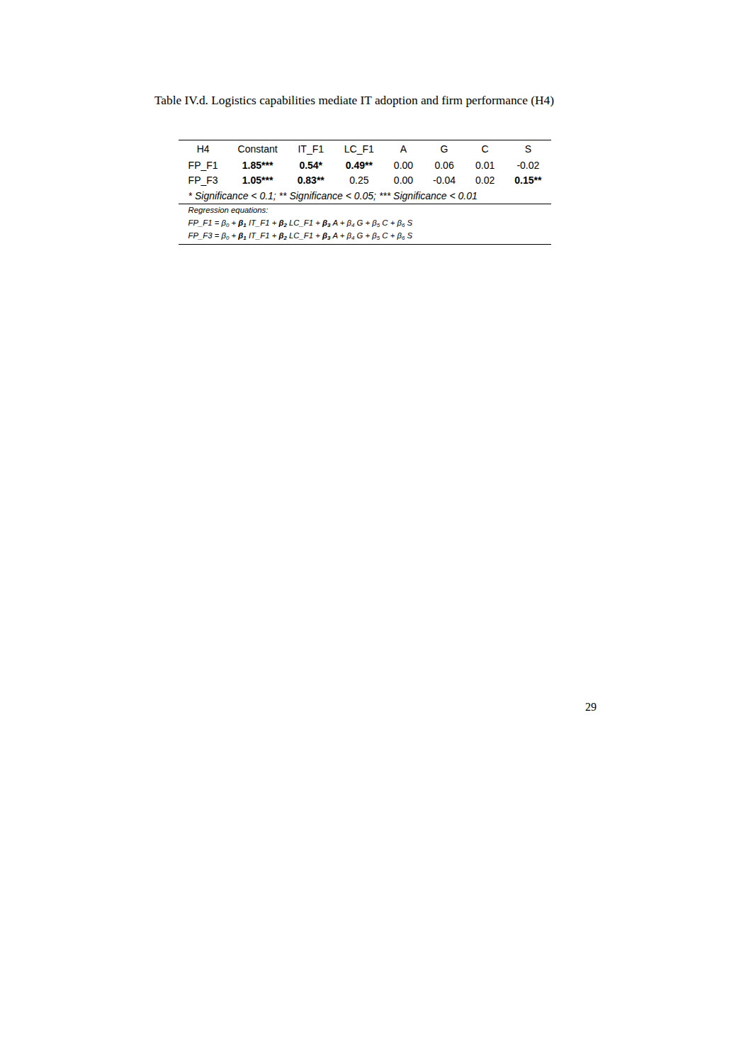Table IV.d. Logistics capabilities mediate IT adoption and firm performance (H4)
| H4 | Constant | IT_F1 | LC_F1 | A | G | C | S |
| --- | --- | --- | --- | --- | --- | --- | --- |
| FP_F1 | 1.85*** | 0.54* | 0.49** | 0.00 | 0.06 | 0.01 | -0.02 |
| FP_F3 | 1.05*** | 0.83** | 0.25 | 0.00 | -0.04 | 0.02 | 0.15** |
| * Significance < 0.1; ** Significance < 0.05; *** Significance < 0.01 |
| Regression equations: |
| FP_F1 = β 0 + β 1 IT_F1 + β 2 LC_F1 + β 3 A + β 4 G + β 5 C + β 6 S |
| FP_F3 = β 0 + β 1 IT_F1 + β 2 LC_F1 + β 3 A + β 4 G + β 5 C + β 6 S |
29